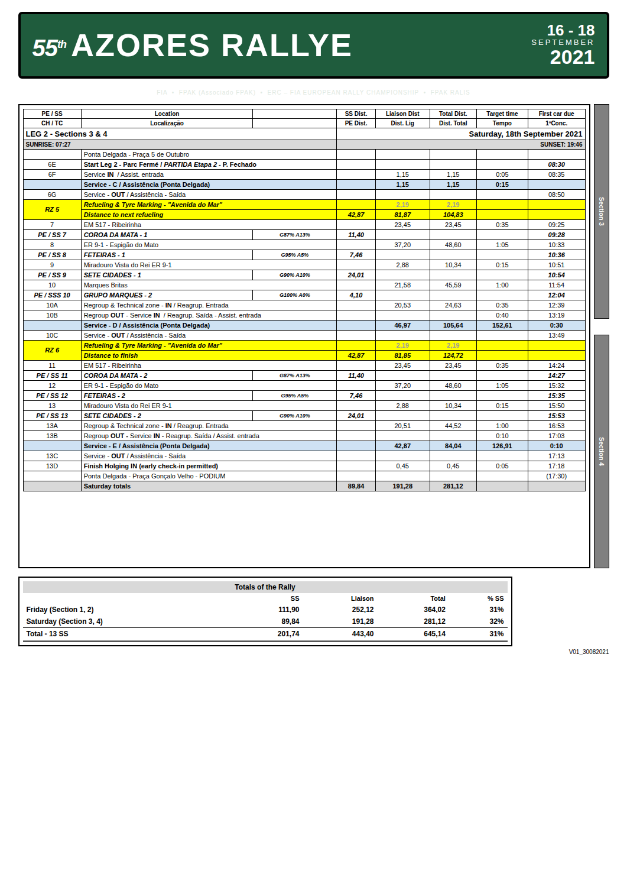55th AZORES RALLYE
16 - 18
SEPTEMBER
2021
FIA • FPAK (Associado FPAK) • ERC – FIA EUROPEAN RALLY CHAMPIONSHIP • FPAK RALIS
| LEG 2 - Sections 3 & 4 | Saturday, 18th September 2021 |
| SUNRISE: 07:27 | SUNSET: 19:46 |
| PE / SS | Location | | SS Dist. | Liaison Dist | Total Dist. | Target time | First car due |
| CH / TC | Localização | | PE Dist. | Dist. Lig | Dist. Total | Tempo | 1ºConc. |
| | Ponta Delgada - Praça 5 de Outubro | | | | | |
| 6E | Start Leg 2 - Parc Fermé / PARTIDA Etapa 2 - P. Fechado | | | | | 08:30 |
| 6F | Service IN / Assist. entrada | | 1,15 | 1,15 | 0:05 | 08:35 |
| | Service - C / Assistência (Ponta Delgada) | | 1,15 | 1,15 | 0:15 | |
| 6G | Service - OUT / Assistência - Saída | | | | | 08:50 |
| RZ 5 | Refueling & Tyre Marking - "Avenida do Mar" | | 2,19 | 2,19 | | |
| Distance to next refueling | 42,87 | 81,87 | 104,83 | | |
| 7 | EM 517 - Ribeirinha | | 23,45 | 23,45 | 0:35 | 09:25 |
| PE / SS 7 | COROA DA MATA - 1 | G87% A13% | 11,40 | | | | 09:28 |
| 8 | ER 9-1 - Espigão do Mato | | 37,20 | 48,60 | 1:05 | 10:33 |
| PE / SS 8 | FETEIRAS - 1 | G95% A5% | 7,46 | | | | 10:36 |
| 9 | Miradouro Vista do Rei ER 9-1 | | 2,88 | 10,34 | 0:15 | 10:51 |
| PE / SS 9 | SETE CIDADES - 1 | G90% A10% | 24,01 | | | | 10:54 |
| 10 | Marques Britas | | 21,58 | 45,59 | 1:00 | 11:54 |
| PE / SSS 10 | GRUPO MARQUES - 2 | G100% A0% | 4,10 | | | | 12:04 |
| 10A | Regroup & Technical zone - IN / Reagrup. Entrada | | 20,53 | 24,63 | 0:35 | 12:39 |
| 10B | Regroup OUT - Service IN / Reagrup. Saída - Assist. entrada | | | | 0:40 | 13:19 |
| | Service - D / Assistência (Ponta Delgada) | | 46,97 | 105,64 | 152,61 | 0:30 |
| 10C | Service - OUT / Assistência - Saída | | | | | 13:49 |
| RZ 6 | Refueling & Tyre Marking - "Avenida do Mar" | | 2,19 | 2,19 | | |
| Distance to finish | 42,87 | 81,85 | 124,72 | | |
| 11 | EM 517 - Ribeirinha | | 23,45 | 23,45 | 0:35 | 14:24 |
| PE / SS 11 | COROA DA MATA - 2 | G87% A13% | 11,40 | | | | 14:27 |
| 12 | ER 9-1 - Espigão do Mato | | 37,20 | 48,60 | 1:05 | 15:32 |
| PE / SS 12 | FETEIRAS - 2 | G95% A5% | 7,46 | | | | 15:35 |
| 13 | Miradouro Vista do Rei ER 9-1 | | 2,88 | 10,34 | 0:15 | 15:50 |
| PE / SS 13 | SETE CIDADES - 2 | G90% A10% | 24,01 | | | | 15:53 |
| 13A | Regroup & Technical zone - IN / Reagrup. Entrada | | 20,51 | 44,52 | 1:00 | 16:53 |
| 13B | Regroup OUT - Service IN - Reagrup. Saída / Assist. entrada | | | | 0:10 | 17:03 |
| | Service - E / Assistência (Ponta Delgada) | | 42,87 | 84,04 | 126,91 | 0:10 |
| 13C | Service - OUT / Assistência - Saída | | | | | 17:13 |
| 13D | Finish Holging IN (early check-in permitted) | | 0,45 | 0,45 | 0:05 | 17:18 |
| | Ponta Delgada - Praça Gonçalo Velho - PODIUM | | | | | (17:30) |
| | Saturday totals | 89,84 | 191,28 | 281,12 | | |
Section 3
Section 4
| Totals of the Rally |
| | SS | Liaison | Total | % SS |
| Friday (Section 1, 2) | 111,90 | 252,12 | 364,02 | 31% |
| Saturday (Section 3, 4) | 89,84 | 191,28 | 281,12 | 32% |
| Total - 13 SS | 201,74 | 443,40 | 645,14 | 31% |
V01_30082021